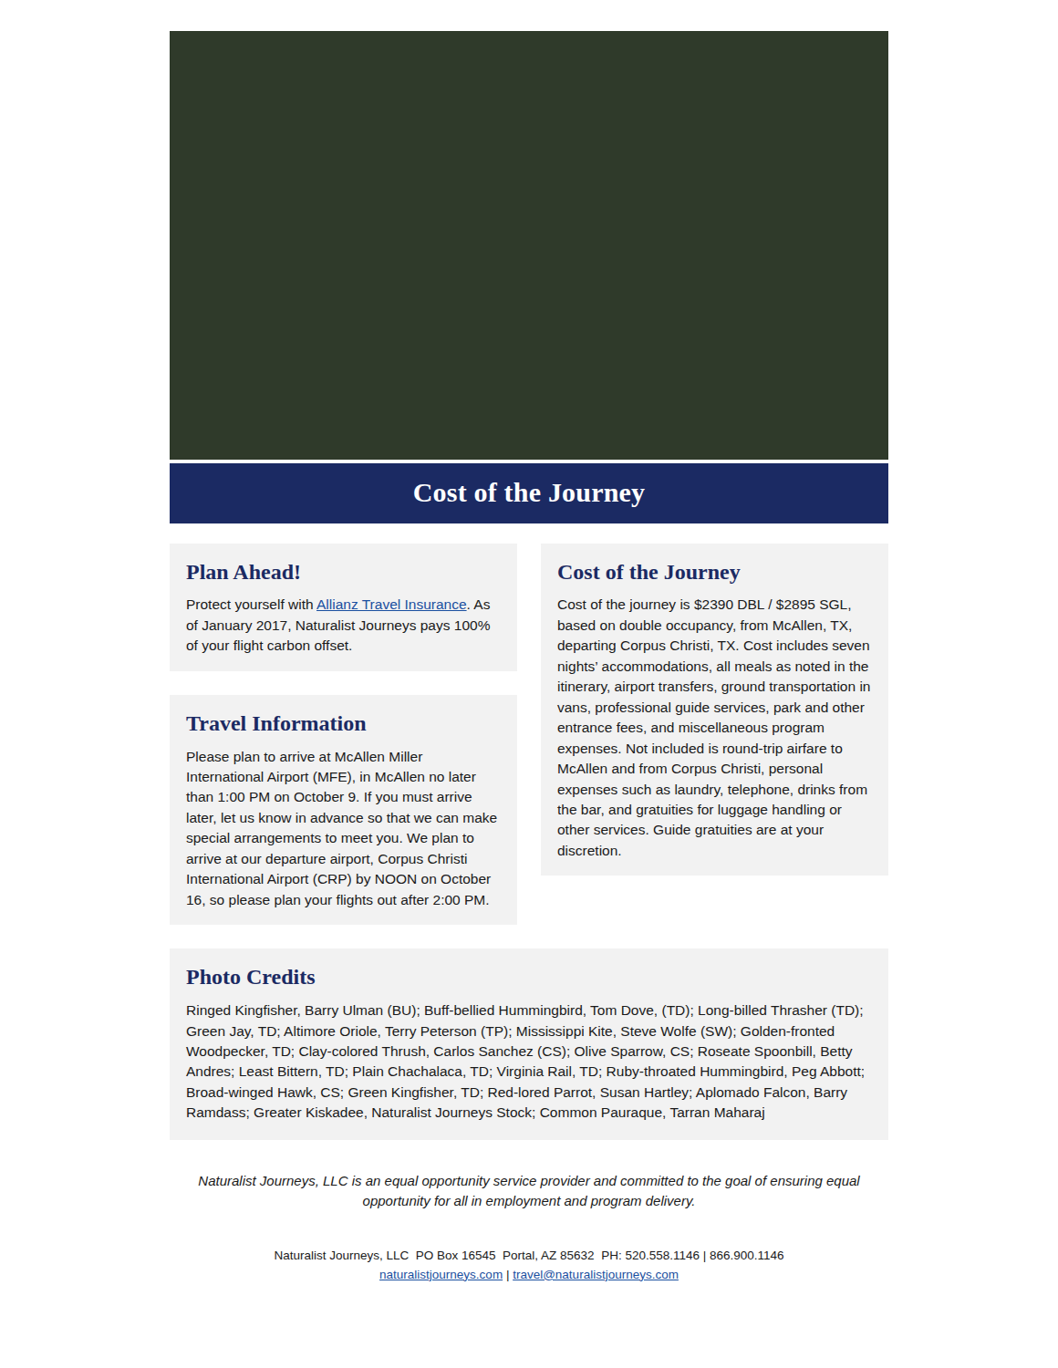Cost of the Journey
Plan Ahead!
Protect yourself with Allianz Travel Insurance. As of January 2017, Naturalist Journeys pays 100% of your flight carbon offset.
Travel Information
Please plan to arrive at McAllen Miller International Airport (MFE), in McAllen no later than 1:00 PM on October 9. If you must arrive later, let us know in advance so that we can make special arrangements to meet you. We plan to arrive at our departure airport, Corpus Christi International Airport (CRP) by NOON on October 16, so please plan your flights out after 2:00 PM.
Cost of the Journey
Cost of the journey is $2390 DBL / $2895 SGL, based on double occupancy, from McAllen, TX, departing Corpus Christi, TX. Cost includes seven nights’ accommodations, all meals as noted in the itinerary, airport transfers, ground transportation in vans, professional guide services, park and other entrance fees, and miscellaneous program expenses. Not included is round-trip airfare to McAllen and from Corpus Christi, personal expenses such as laundry, telephone, drinks from the bar, and gratuities for luggage handling or other services. Guide gratuities are at your discretion.
Photo Credits
Ringed Kingfisher, Barry Ulman (BU); Buff-bellied Hummingbird, Tom Dove, (TD); Long-billed Thrasher (TD); Green Jay, TD; Altimore Oriole, Terry Peterson (TP); Mississippi Kite, Steve Wolfe (SW); Golden-fronted Woodpecker, TD; Clay-colored Thrush, Carlos Sanchez (CS); Olive Sparrow, CS; Roseate Spoonbill, Betty Andres; Least Bittern, TD; Plain Chachalaca, TD; Virginia Rail, TD; Ruby-throated Hummingbird, Peg Abbott; Broad-winged Hawk, CS; Green Kingfisher, TD; Red-lored Parrot, Susan Hartley; Aplomado Falcon, Barry Ramdass; Greater Kiskadee, Naturalist Journeys Stock; Common Pauraque, Tarran Maharaj
Naturalist Journeys, LLC is an equal opportunity service provider and committed to the goal of ensuring equal opportunity for all in employment and program delivery.
Naturalist Journeys, LLC PO Box 16545 Portal, AZ 85632 PH: 520.558.1146 | 866.900.1146
naturalistjourneys.com | travel@naturalistjourneys.com